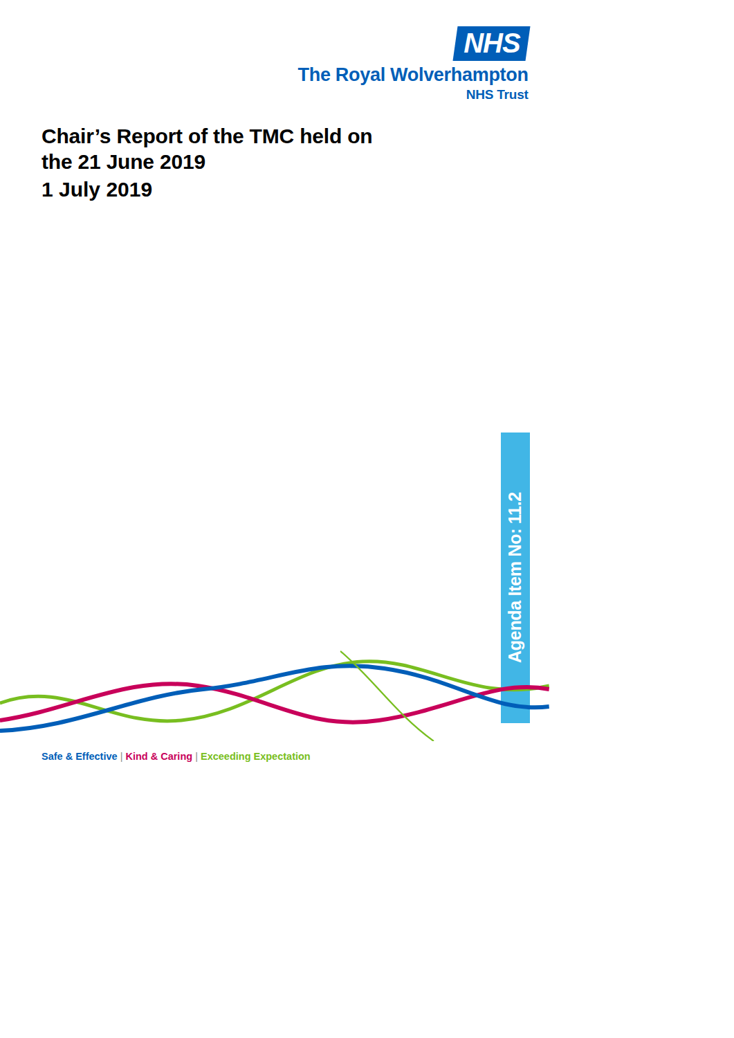NHS
The Royal Wolverhampton
NHS Trust
Chair’s Report of the TMC held on the 21 June 2019
1 July 2019
Agenda Item No: 11.2
Safe & Effective | Kind & Caring | Exceeding Expectation